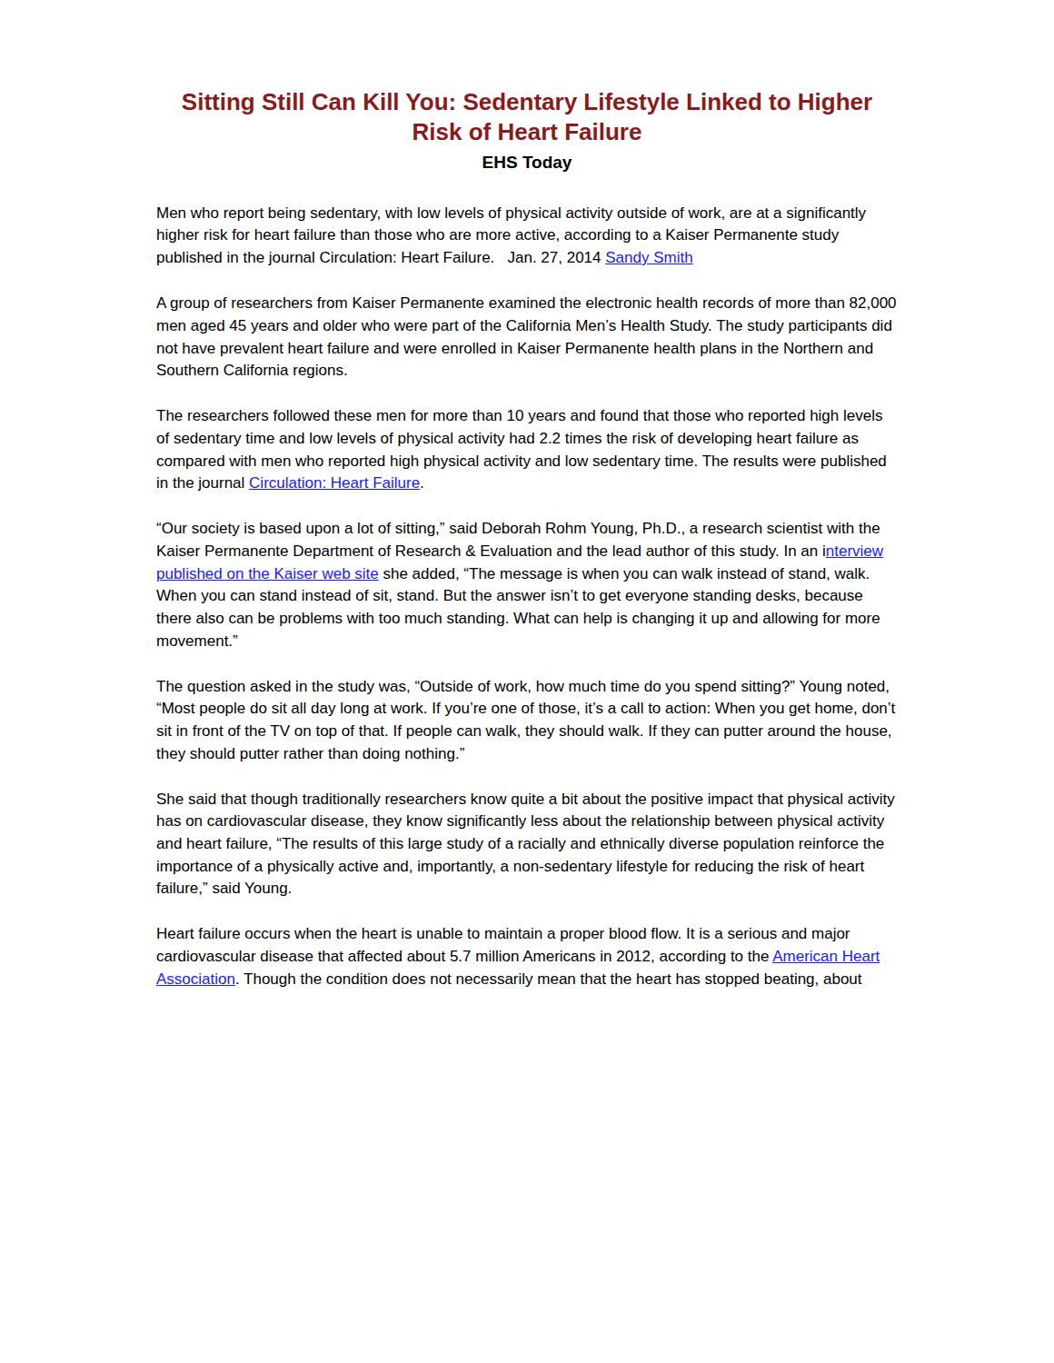Sitting Still Can Kill You: Sedentary Lifestyle Linked to Higher Risk of Heart Failure
EHS Today
Men who report being sedentary, with low levels of physical activity outside of work, are at a significantly higher risk for heart failure than those who are more active, according to a Kaiser Permanente study published in the journal Circulation: Heart Failure. Jan. 27, 2014 Sandy Smith
A group of researchers from Kaiser Permanente examined the electronic health records of more than 82,000 men aged 45 years and older who were part of the California Men’s Health Study. The study participants did not have prevalent heart failure and were enrolled in Kaiser Permanente health plans in the Northern and Southern California regions.
The researchers followed these men for more than 10 years and found that those who reported high levels of sedentary time and low levels of physical activity had 2.2 times the risk of developing heart failure as compared with men who reported high physical activity and low sedentary time. The results were published in the journal Circulation: Heart Failure.
“Our society is based upon a lot of sitting,” said Deborah Rohm Young, Ph.D., a research scientist with the Kaiser Permanente Department of Research & Evaluation and the lead author of this study. In an interview published on the Kaiser web site she added, “The message is when you can walk instead of stand, walk. When you can stand instead of sit, stand. But the answer isn’t to get everyone standing desks, because there also can be problems with too much standing. What can help is changing it up and allowing for more movement.”
The question asked in the study was, “Outside of work, how much time do you spend sitting?” Young noted, “Most people do sit all day long at work. If you’re one of those, it’s a call to action: When you get home, don’t sit in front of the TV on top of that. If people can walk, they should walk. If they can putter around the house, they should putter rather than doing nothing.”
She said that though traditionally researchers know quite a bit about the positive impact that physical activity has on cardiovascular disease, they know significantly less about the relationship between physical activity and heart failure, “The results of this large study of a racially and ethnically diverse population reinforce the importance of a physically active and, importantly, a non-sedentary lifestyle for reducing the risk of heart failure,” said Young.
Heart failure occurs when the heart is unable to maintain a proper blood flow. It is a serious and major cardiovascular disease that affected about 5.7 million Americans in 2012, according to the American Heart Association. Though the condition does not necessarily mean that the heart has stopped beating, about